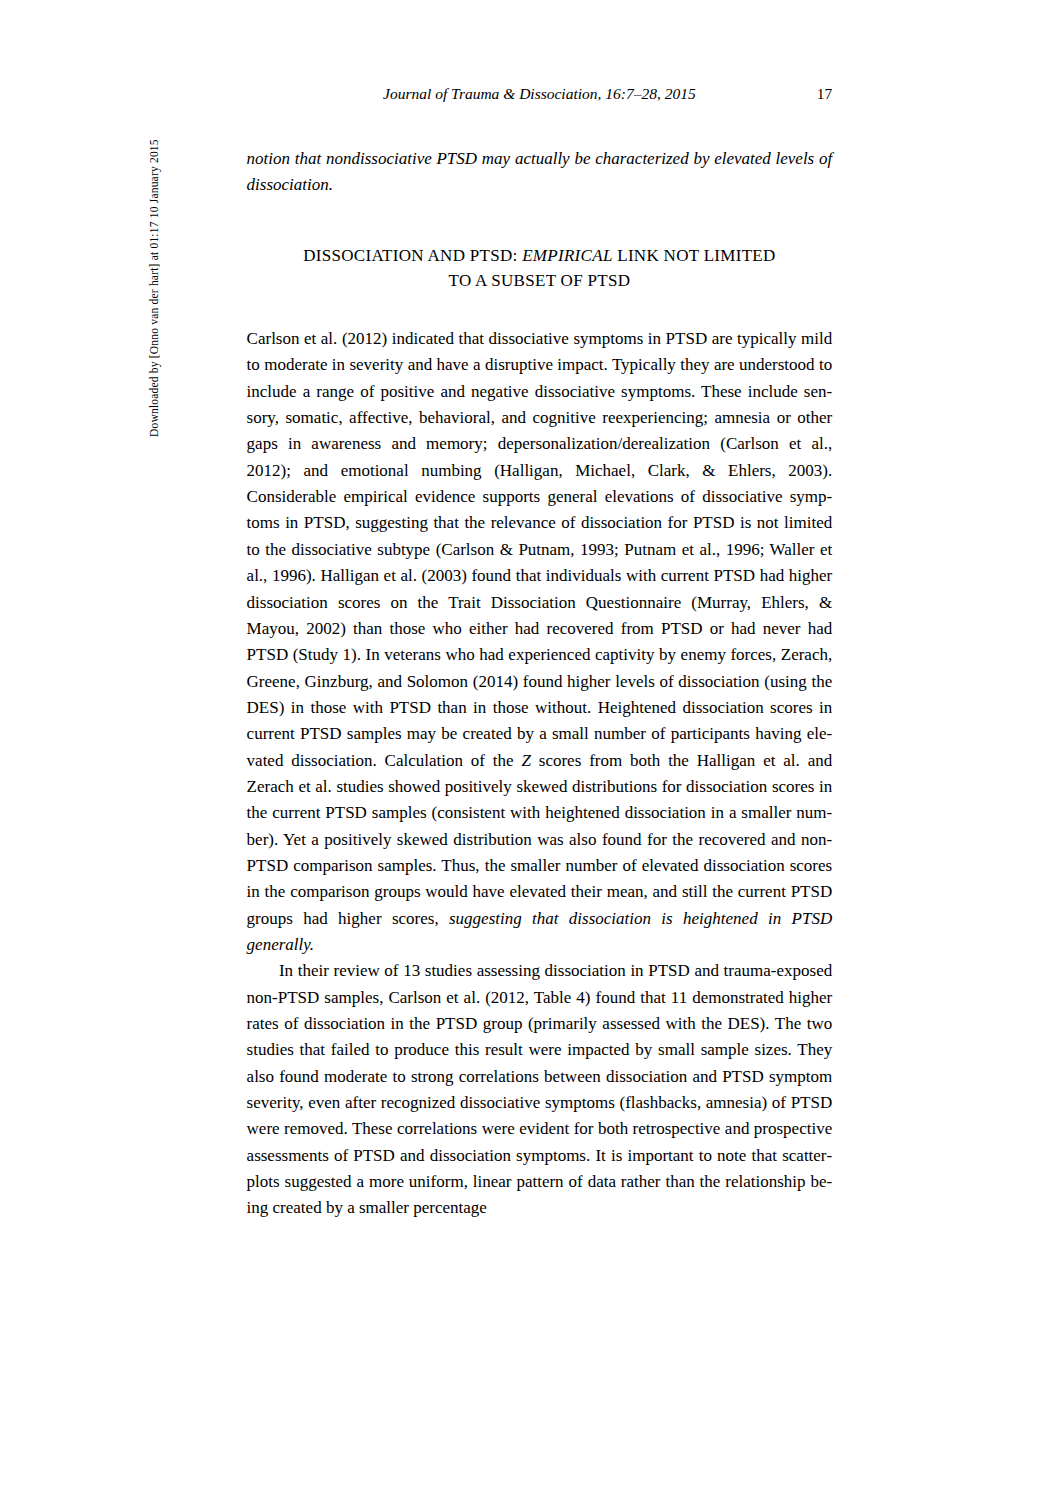Downloaded by [Onno van der hart] at 01:17 10 January 2015
Journal of Trauma & Dissociation, 16:7–28, 2015 17
notion that nondissociative PTSD may actually be characterized by elevated levels of dissociation.
Dissociation and PTSD: Empirical Link Not Limited
to a Subset of PTSD
Carlson et al. (2012) indicated that dissociative symptoms in PTSD are typically mild to moderate in severity and have a disruptive impact. Typically they are understood to include a range of positive and negative dissociative symptoms. These include sensory, somatic, affective, behavioral, and cognitive reexperiencing; amnesia or other gaps in awareness and memory; depersonalization/derealization (Carlson et al., 2012); and emotional numbing (Halligan, Michael, Clark, & Ehlers, 2003). Considerable empirical evidence supports general elevations of dissociative symptoms in PTSD, suggesting that the relevance of dissociation for PTSD is not limited to the dissociative subtype (Carlson & Putnam, 1993; Putnam et al., 1996; Waller et al., 1996). Halligan et al. (2003) found that individuals with current PTSD had higher dissociation scores on the Trait Dissociation Questionnaire (Murray, Ehlers, & Mayou, 2002) than those who either had recovered from PTSD or had never had PTSD (Study 1). In veterans who had experienced captivity by enemy forces, Zerach, Greene, Ginzburg, and Solomon (2014) found higher levels of dissociation (using the DES) in those with PTSD than in those without. Heightened dissociation scores in current PTSD samples may be created by a small number of participants having elevated dissociation. Calculation of the Z scores from both the Halligan et al. and Zerach et al. studies showed positively skewed distributions for dissociation scores in the current PTSD samples (consistent with heightened dissociation in a smaller number). Yet a positively skewed distribution was also found for the recovered and non-PTSD comparison samples. Thus, the smaller number of elevated dissociation scores in the comparison groups would have elevated their mean, and still the current PTSD groups had higher scores, suggesting that dissociation is heightened in PTSD generally.
In their review of 13 studies assessing dissociation in PTSD and trauma-exposed non-PTSD samples, Carlson et al. (2012, Table 4) found that 11 demonstrated higher rates of dissociation in the PTSD group (primarily assessed with the DES). The two studies that failed to produce this result were impacted by small sample sizes. They also found moderate to strong correlations between dissociation and PTSD symptom severity, even after recognized dissociative symptoms (flashbacks, amnesia) of PTSD were removed. These correlations were evident for both retrospective and prospective assessments of PTSD and dissociation symptoms. It is important to note that scatterplots suggested a more uniform, linear pattern of data rather than the relationship being created by a smaller percentage